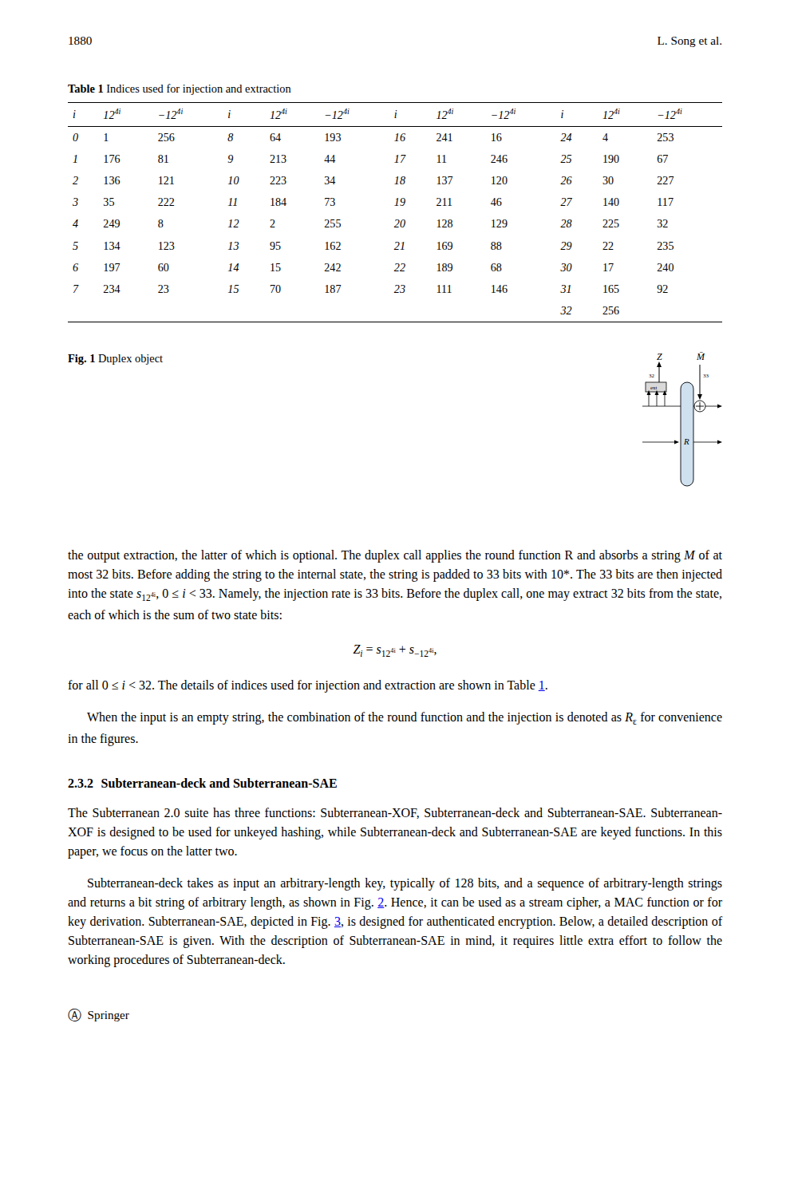1880 L. Song et al.
Table 1 Indices used for injection and extraction
| i | 12 4i | −12 4i | i | 12 4i | −12 4i | i | 12 4i | −12 4i | i | 12 4i | −12 4i |
| --- | --- | --- | --- | --- | --- | --- | --- | --- | --- | --- | --- |
| 0 | 1 | 256 | 8 | 64 | 193 | 16 | 241 | 16 | 24 | 4 | 253 |
| 1 | 176 | 81 | 9 | 213 | 44 | 17 | 11 | 246 | 25 | 190 | 67 |
| 2 | 136 | 121 | 10 | 223 | 34 | 18 | 137 | 120 | 26 | 30 | 227 |
| 3 | 35 | 222 | 11 | 184 | 73 | 19 | 211 | 46 | 27 | 140 | 117 |
| 4 | 249 | 8 | 12 | 2 | 255 | 20 | 128 | 129 | 28 | 225 | 32 |
| 5 | 134 | 123 | 13 | 95 | 162 | 21 | 169 | 88 | 29 | 22 | 235 |
| 6 | 197 | 60 | 14 | 15 | 242 | 22 | 189 | 68 | 30 | 17 | 240 |
| 7 | 234 | 23 | 15 | 70 | 187 | 23 | 111 | 146 | 31 | 165 | 92 |
| | | | | | | | | | 32 | 256 | |
Fig. 1 Duplex object
Z M̄ 32 ext 33 R
the output extraction, the latter of which is optional. The duplex call applies the round function R and absorbs a string M of at most 32 bits. Before adding the string to the internal state, the string is padded to 33 bits with 10*. The 33 bits are then injected into the state s124i, 0 ≤ i < 33. Namely, the injection rate is 33 bits. Before the duplex call, one may extract 32 bits from the state, each of which is the sum of two state bits:
Zi = s124i + s−124i,
for all 0 ≤ i < 32. The details of indices used for injection and extraction are shown in Table 1.
When the input is an empty string, the combination of the round function and the injection is denoted as Rε for convenience in the figures.
2.3.2 Subterranean-deck and Subterranean-SAE
The Subterranean 2.0 suite has three functions: Subterranean-XOF, Subterranean-deck and Subterranean-SAE. Subterranean-XOF is designed to be used for unkeyed hashing, while Subterranean-deck and Subterranean-SAE are keyed functions. In this paper, we focus on the latter two.
Subterranean-deck takes as input an arbitrary-length key, typically of 128 bits, and a sequence of arbitrary-length strings and returns a bit string of arbitrary length, as shown in Fig. 2. Hence, it can be used as a stream cipher, a MAC function or for key derivation. Subterranean-SAE, depicted in Fig. 3, is designed for authenticated encryption. Below, a detailed description of Subterranean-SAE is given. With the description of Subterranean-SAE in mind, it requires little extra effort to follow the working procedures of Subterranean-deck.
Ⓐ Springer